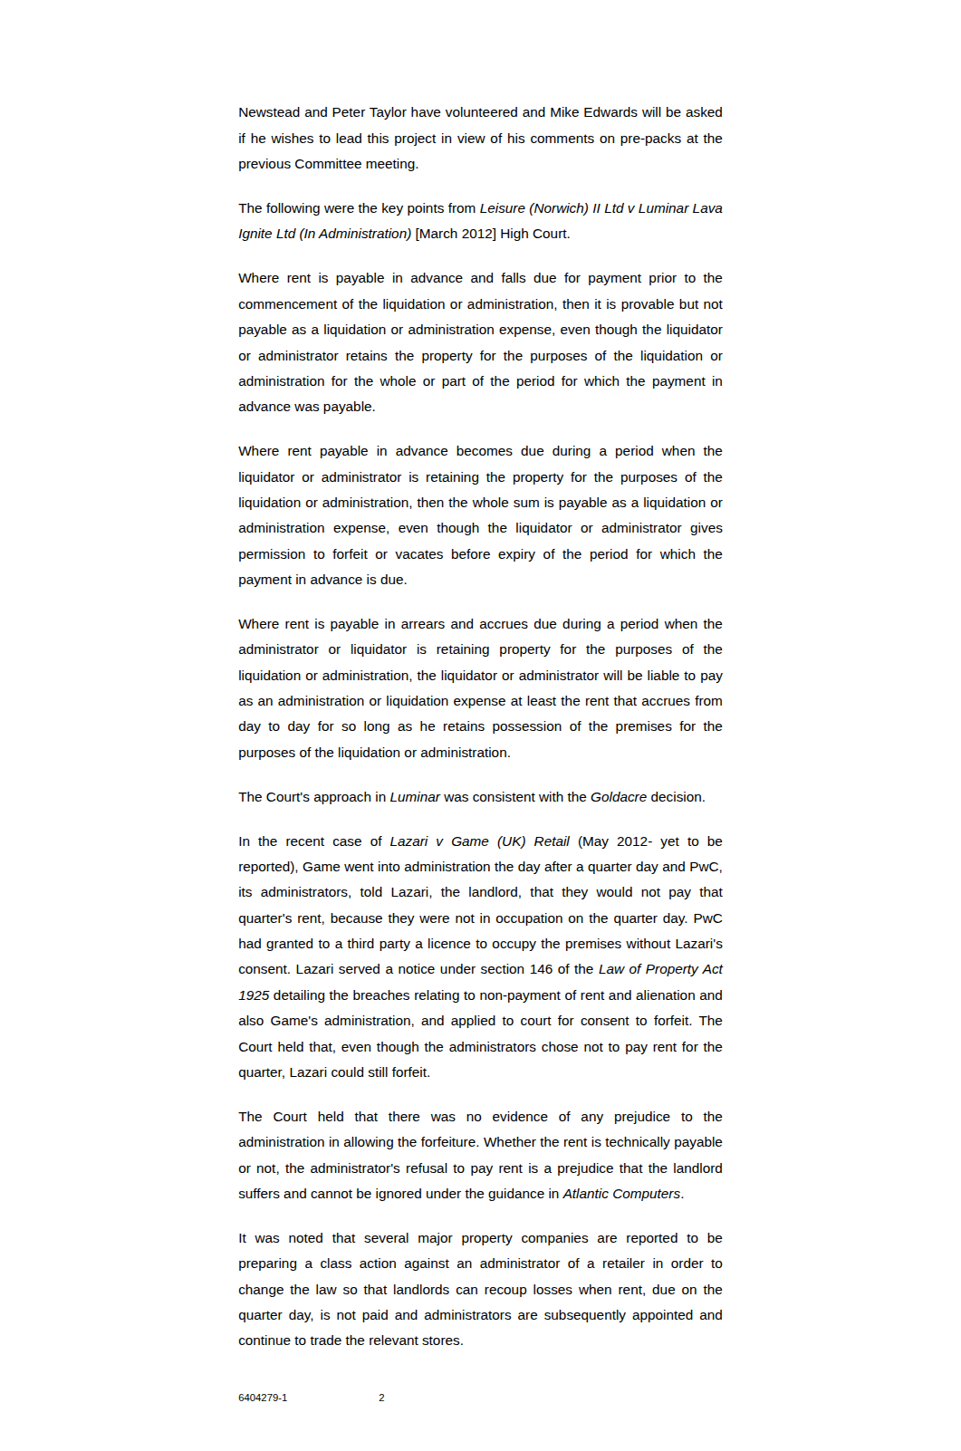Newstead and Peter Taylor have volunteered and Mike Edwards will be asked if he wishes to lead this project in view of his comments on pre-packs at the previous Committee meeting.
The following were the key points from Leisure (Norwich) II Ltd v Luminar Lava Ignite Ltd (In Administration) [March 2012] High Court.
Where rent is payable in advance and falls due for payment prior to the commencement of the liquidation or administration, then it is provable but not payable as a liquidation or administration expense, even though the liquidator or administrator retains the property for the purposes of the liquidation or administration for the whole or part of the period for which the payment in advance was payable.
Where rent payable in advance becomes due during a period when the liquidator or administrator is retaining the property for the purposes of the liquidation or administration, then the whole sum is payable as a liquidation or administration expense, even though the liquidator or administrator gives permission to forfeit or vacates before expiry of the period for which the payment in advance is due.
Where rent is payable in arrears and accrues due during a period when the administrator or liquidator is retaining property for the purposes of the liquidation or administration, the liquidator or administrator will be liable to pay as an administration or liquidation expense at least the rent that accrues from day to day for so long as he retains possession of the premises for the purposes of the liquidation or administration.
The Court's approach in Luminar was consistent with the Goldacre decision.
In the recent case of Lazari v Game (UK) Retail (May 2012- yet to be reported), Game went into administration the day after a quarter day and PwC, its administrators, told Lazari, the landlord, that they would not pay that quarter's rent, because they were not in occupation on the quarter day. PwC had granted to a third party a licence to occupy the premises without Lazari's consent. Lazari served a notice under section 146 of the Law of Property Act 1925 detailing the breaches relating to non-payment of rent and alienation and also Game's administration, and applied to court for consent to forfeit. The Court held that, even though the administrators chose not to pay rent for the quarter, Lazari could still forfeit.
The Court held that there was no evidence of any prejudice to the administration in allowing the forfeiture. Whether the rent is technically payable or not, the administrator's refusal to pay rent is a prejudice that the landlord suffers and cannot be ignored under the guidance in Atlantic Computers.
It was noted that several major property companies are reported to be preparing a class action against an administrator of a retailer in order to change the law so that landlords can recoup losses when rent, due on the quarter day, is not paid and administrators are subsequently appointed and continue to trade the relevant stores.
6404279-12